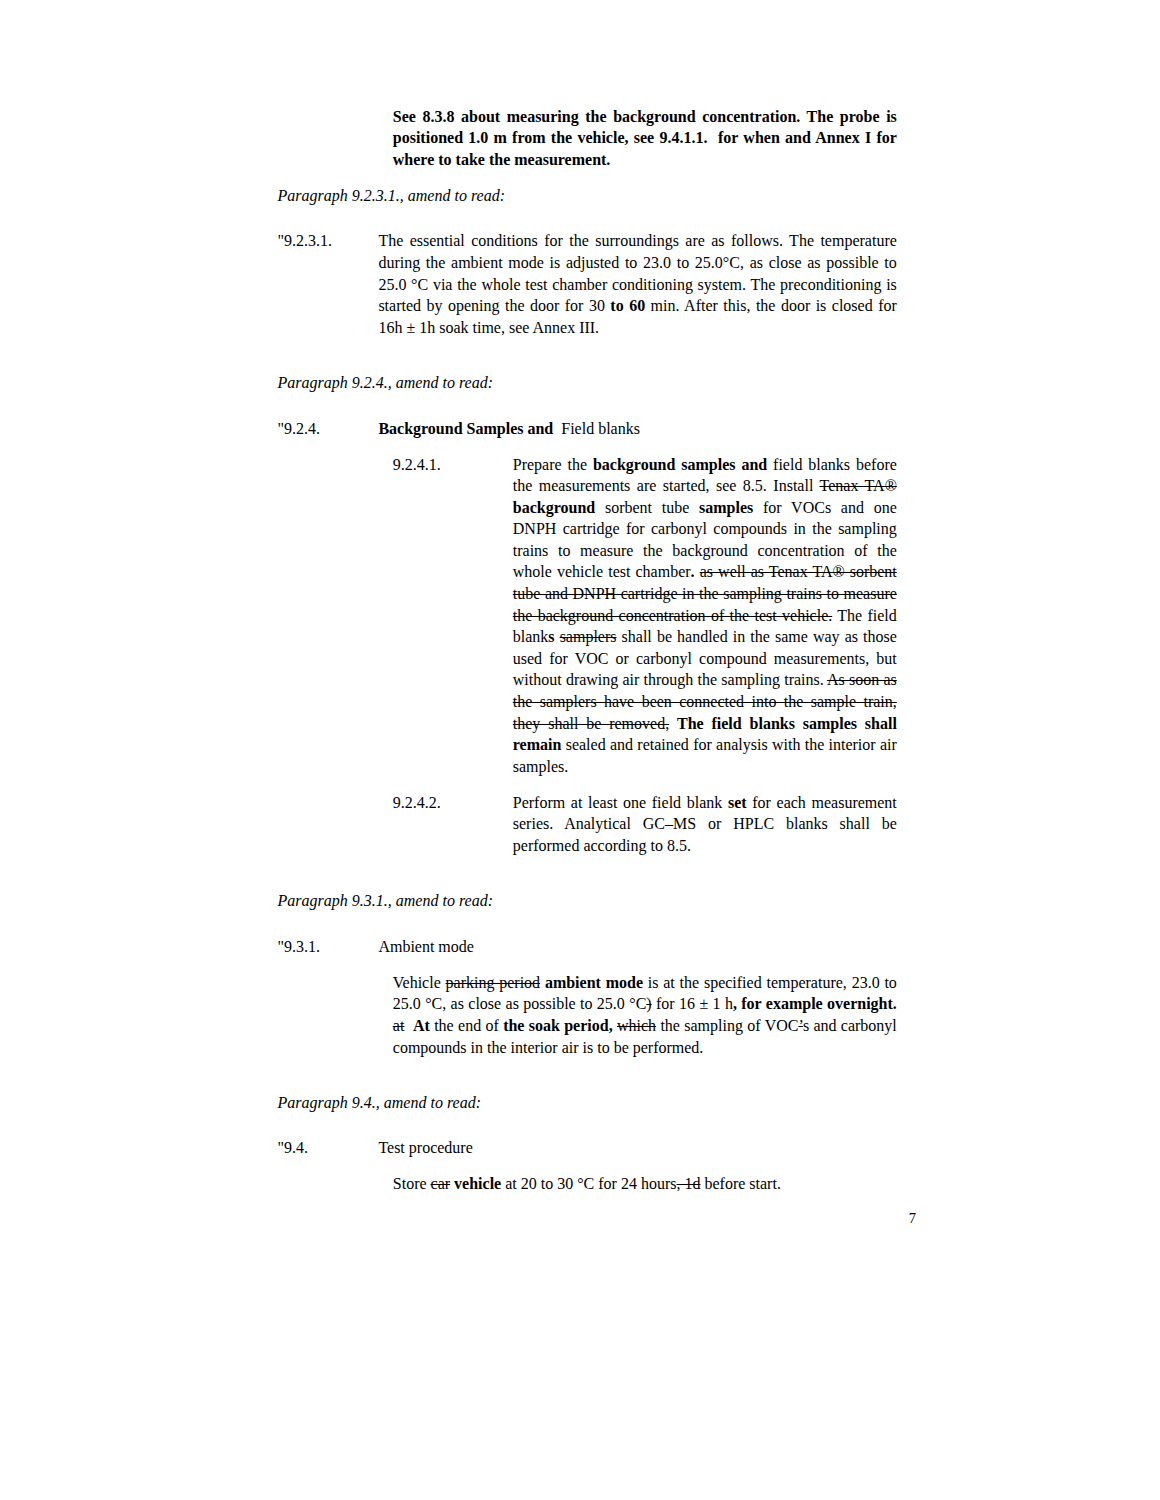See 8.3.8 about measuring the background concentration. The probe is positioned 1.0 m from the vehicle, see 9.4.1.1. for when and Annex I for where to take the measurement.
Paragraph 9.2.3.1., amend to read:
"9.2.3.1.
The essential conditions for the surroundings are as follows. The temperature during the ambient mode is adjusted to 23.0 to 25.0°C, as close as possible to 25.0 °C via the whole test chamber conditioning system. The preconditioning is started by opening the door for 30 to 60 min. After this, the door is closed for 16h ± 1h soak time, see Annex III.
Paragraph 9.2.4., amend to read:
"9.2.4.
Background Samples and Field blanks
9.2.4.1.
Prepare the background samples and field blanks before the measurements are started, see 8.5. Install Tenax TA® background sorbent tube samples for VOCs and one DNPH cartridge for carbonyl compounds in the sampling trains to measure the background concentration of the whole vehicle test chamber. as well as Tenax TA® sorbent tube and DNPH cartridge in the sampling trains to measure the background concentration of the test vehicle. The field blanks samplers shall be handled in the same way as those used for VOC or carbonyl compound measurements, but without drawing air through the sampling trains. As soon as the samplers have been connected into the sample train, they shall be removed, The field blanks samples shall remain sealed and retained for analysis with the interior air samples.
9.2.4.2.
Perform at least one field blank set for each measurement series. Analytical GC–MS or HPLC blanks shall be performed according to 8.5.
Paragraph 9.3.1., amend to read:
"9.3.1.
Ambient mode
Vehicle parking period ambient mode is at the specified temperature, 23.0 to 25.0 °C, as close as possible to 25.0 °C) for 16 ± 1 h, for example overnight. at At the end of the soak period, which the sampling of VOC’s and carbonyl compounds in the interior air is to be performed.
Paragraph 9.4., amend to read:
"9.4.
Test procedure
Store car vehicle at 20 to 30 °C for 24 hours, 1d before start.
7